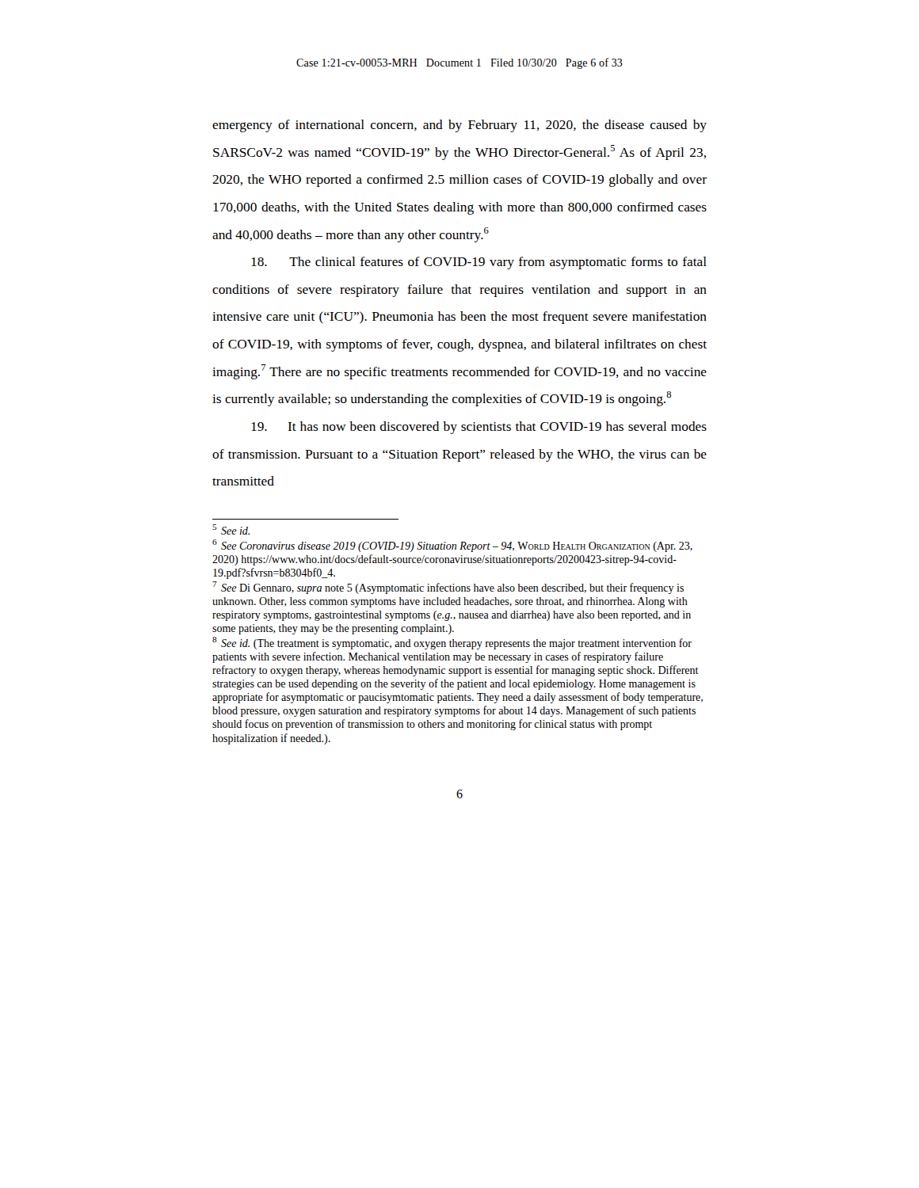Case 1:21-cv-00053-MRH Document 1 Filed 10/30/20 Page 6 of 33
emergency of international concern, and by February 11, 2020, the disease caused by SARSCoV-2 was named “COVID-19” by the WHO Director-General.5 As of April 23, 2020, the WHO reported a confirmed 2.5 million cases of COVID-19 globally and over 170,000 deaths, with the United States dealing with more than 800,000 confirmed cases and 40,000 deaths – more than any other country.6
18. The clinical features of COVID-19 vary from asymptomatic forms to fatal conditions of severe respiratory failure that requires ventilation and support in an intensive care unit (“ICU”). Pneumonia has been the most frequent severe manifestation of COVID-19, with symptoms of fever, cough, dyspnea, and bilateral infiltrates on chest imaging.7 There are no specific treatments recommended for COVID-19, and no vaccine is currently available; so understanding the complexities of COVID-19 is ongoing.8
19. It has now been discovered by scientists that COVID-19 has several modes of transmission. Pursuant to a “Situation Report” released by the WHO, the virus can be transmitted
5 See id.
6 See Coronavirus disease 2019 (COVID-19) Situation Report – 94, World Health Organization (Apr. 23, 2020) https://www.who.int/docs/default-source/coronaviruse/situationreports/20200423-sitrep-94-covid-19.pdf?sfvrsn=b8304bf0_4.
7 See Di Gennaro, supra note 5 (Asymptomatic infections have also been described, but their frequency is unknown. Other, less common symptoms have included headaches, sore throat, and rhinorrhea. Along with respiratory symptoms, gastrointestinal symptoms (e.g., nausea and diarrhea) have also been reported, and in some patients, they may be the presenting complaint.).
8 See id. (The treatment is symptomatic, and oxygen therapy represents the major treatment intervention for patients with severe infection. Mechanical ventilation may be necessary in cases of respiratory failure refractory to oxygen therapy, whereas hemodynamic support is essential for managing septic shock. Different strategies can be used depending on the severity of the patient and local epidemiology. Home management is appropriate for asymptomatic or paucisymtomatic patients. They need a daily assessment of body temperature, blood pressure, oxygen saturation and respiratory symptoms for about 14 days. Management of such patients should focus on prevention of transmission to others and monitoring for clinical status with prompt hospitalization if needed.).
6